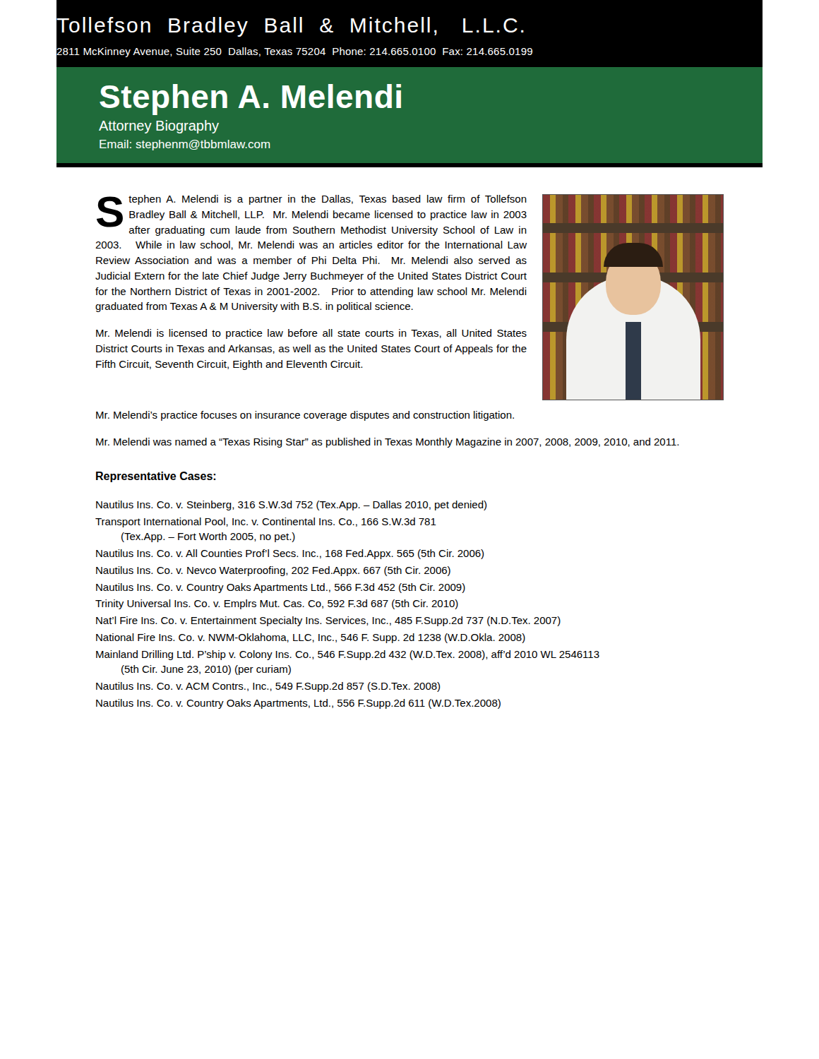Tollefson Bradley Ball & Mitchell, L.L.C.
2811 McKinney Avenue, Suite 250 Dallas, Texas 75204 Phone: 214.665.0100 Fax: 214.665.0199
Stephen A. Melendi
Attorney Biography
Email: stephenm@tbbmlaw.com
Stephen A. Melendi is a partner in the Dallas, Texas based law firm of Tollefson Bradley Ball & Mitchell, LLP. Mr. Melendi became licensed to practice law in 2003 after graduating cum laude from Southern Methodist University School of Law in 2003. While in law school, Mr. Melendi was an articles editor for the International Law Review Association and was a member of Phi Delta Phi. Mr. Melendi also served as Judicial Extern for the late Chief Judge Jerry Buchmeyer of the United States District Court for the Northern District of Texas in 2001-2002. Prior to attending law school Mr. Melendi graduated from Texas A & M University with B.S. in political science.
Mr. Melendi is licensed to practice law before all state courts in Texas, all United States District Courts in Texas and Arkansas, as well as the United States Court of Appeals for the Fifth Circuit, Seventh Circuit, Eighth and Eleventh Circuit.
Mr. Melendi’s practice focuses on insurance coverage disputes and construction litigation.
Mr. Melendi was named a “Texas Rising Star” as published in Texas Monthly Magazine in 2007, 2008, 2009, 2010, and 2011.
Representative Cases:
Nautilus Ins. Co. v. Steinberg, 316 S.W.3d 752 (Tex.App. – Dallas 2010, pet denied)
Transport International Pool, Inc. v. Continental Ins. Co., 166 S.W.3d 781 (Tex.App. – Fort Worth 2005, no pet.)
Nautilus Ins. Co. v. All Counties Prof’l Secs. Inc., 168 Fed.Appx. 565 (5th Cir. 2006)
Nautilus Ins. Co. v. Nevco Waterproofing, 202 Fed.Appx. 667 (5th Cir. 2006)
Nautilus Ins. Co. v. Country Oaks Apartments Ltd., 566 F.3d 452 (5th Cir. 2009)
Trinity Universal Ins. Co. v. Emplrs Mut. Cas. Co, 592 F.3d 687 (5th Cir. 2010)
Nat’l Fire Ins. Co. v. Entertainment Specialty Ins. Services, Inc., 485 F.Supp.2d 737 (N.D.Tex. 2007)
National Fire Ins. Co. v. NWM-Oklahoma, LLC, Inc., 546 F. Supp. 2d 1238 (W.D.Okla. 2008)
Mainland Drilling Ltd. P’ship v. Colony Ins. Co., 546 F.Supp.2d 432 (W.D.Tex. 2008), aff’d 2010 WL 2546113 (5th Cir. June 23, 2010) (per curiam)
Nautilus Ins. Co. v. ACM Contrs., Inc., 549 F.Supp.2d 857 (S.D.Tex. 2008)
Nautilus Ins. Co. v. Country Oaks Apartments, Ltd., 556 F.Supp.2d 611 (W.D.Tex.2008)